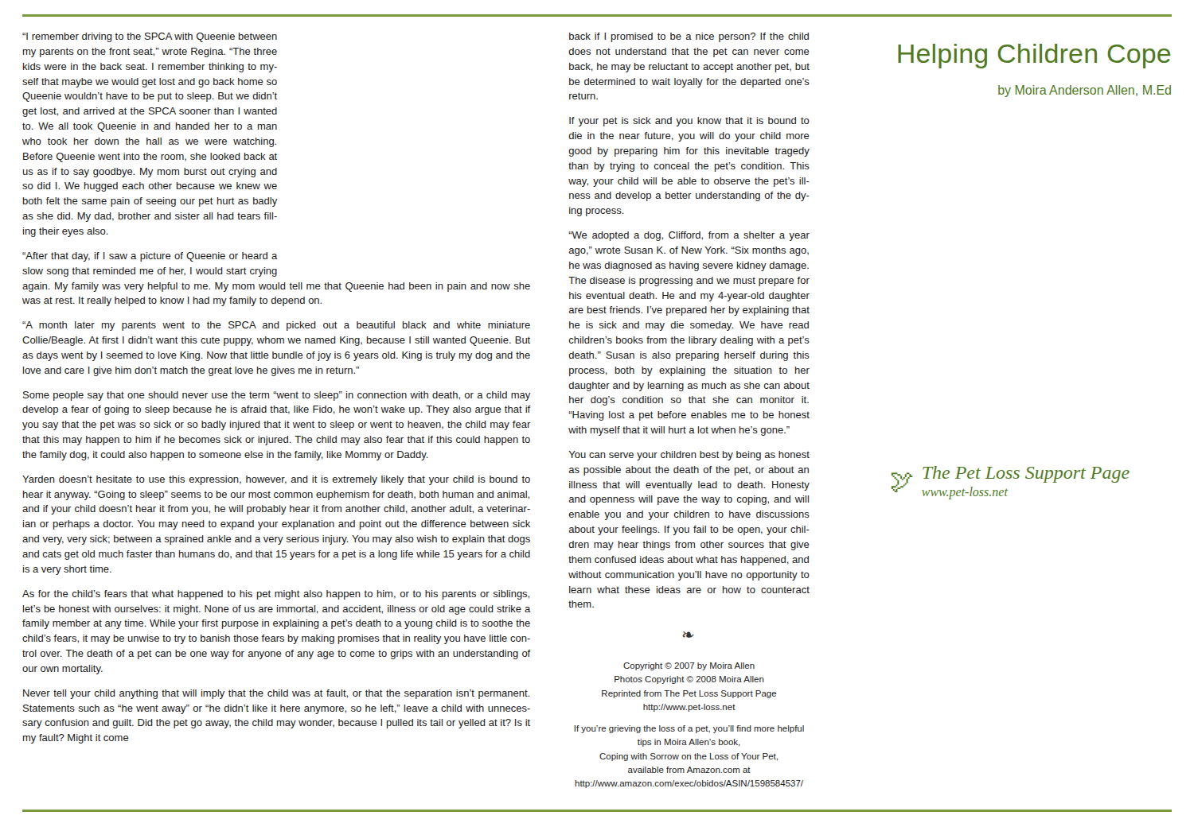“I remember driving to the SPCA with Queenie between my parents on the front seat,” wrote Regina. “The three kids were in the back seat. I remember thinking to myself that maybe we would get lost and go back home so Queenie wouldn’t have to be put to sleep. But we didn’t get lost, and arrived at the SPCA sooner than I wanted to. We all took Queenie in and handed her to a man who took her down the hall as we were watching. Before Queenie went into the room, she looked back at us as if to say goodbye. My mom burst out crying and so did I. We hugged each other because we knew we both felt the same pain of seeing our pet hurt as badly as she did. My dad, brother and sister all had tears filling their eyes also.
“After that day, if I saw a picture of Queenie or heard a slow song that reminded me of her, I would start crying again. My family was very helpful to me. My mom would tell me that Queenie had been in pain and now she was at rest. It really helped to know I had my family to depend on.
“A month later my parents went to the SPCA and picked out a beautiful black and white miniature Collie/Beagle. At first I didn’t want this cute puppy, whom we named King, because I still wanted Queenie. But as days went by I seemed to love King. Now that little bundle of joy is 6 years old. King is truly my dog and the love and care I give him don’t match the great love he gives me in return.”
Some people say that one should never use the term “went to sleep” in connection with death, or a child may develop a fear of going to sleep because he is afraid that, like Fido, he won’t wake up. They also argue that if you say that the pet was so sick or so badly injured that it went to sleep or went to heaven, the child may fear that this may happen to him if he becomes sick or injured. The child may also fear that if this could happen to the family dog, it could also happen to someone else in the family, like Mommy or Daddy.
Yarden doesn’t hesitate to use this expression, however, and it is extremely likely that your child is bound to hear it anyway. “Going to sleep” seems to be our most common euphemism for death, both human and animal, and if your child doesn’t hear it from you, he will probably hear it from another child, another adult, a veterinarian or perhaps a doctor. You may need to expand your explanation and point out the difference between sick and very, very sick; between a sprained ankle and a very serious injury. You may also wish to explain that dogs and cats get old much faster than humans do, and that 15 years for a pet is a long life while 15 years for a child is a very short time.
As for the child’s fears that what happened to his pet might also happen to him, or to his parents or siblings, let’s be honest with ourselves: it might. None of us are immortal, and accident, illness or old age could strike a family member at any time. While your first purpose in explaining a pet’s death to a young child is to soothe the child’s fears, it may be unwise to try to banish those fears by making promises that in reality you have little control over. The death of a pet can be one way for anyone of any age to come to grips with an understanding of our own mortality.
Never tell your child anything that will imply that the child was at fault, or that the separation isn’t permanent. Statements such as “he went away” or “he didn’t like it here anymore, so he left,” leave a child with unnecessary confusion and guilt. Did the pet go away, the child may wonder, because I pulled its tail or yelled at it? Is it my fault? Might it come
back if I promised to be a nice person? If the child does not understand that the pet can never come back, he may be reluctant to accept another pet, but be determined to wait loyally for the departed one’s return.
If your pet is sick and you know that it is bound to die in the near future, you will do your child more good by preparing him for this inevitable tragedy than by trying to conceal the pet’s condition. This way, your child will be able to observe the pet’s illness and develop a better understanding of the dying process.
“We adopted a dog, Clifford, from a shelter a year ago,” wrote Susan K. of New York. “Six months ago, he was diagnosed as having severe kidney damage. The disease is progressing and we must prepare for his eventual death. He and my 4-year-old daughter are best friends. I’ve prepared her by explaining that he is sick and may die someday. We have read children’s books from the library dealing with a pet’s death.” Susan is also preparing herself during this process, both by explaining the situation to her daughter and by learning as much as she can about her dog’s condition so that she can monitor it. “Having lost a pet before enables me to be honest with myself that it will hurt a lot when he’s gone.”
You can serve your children best by being as honest as possible about the death of the pet, or about an illness that will eventually lead to death. Honesty and openness will pave the way to coping, and will enable you and your children to have discussions about your feelings. If you fail to be open, your children may hear things from other sources that give them confused ideas about what has happened, and without communication you’ll have no opportunity to learn what these ideas are or how to counteract them.
❧
Copyright © 2007 by Moira Allen
Photos Copyright © 2008 Moira Allen
Reprinted from The Pet Loss Support Page
http://www.pet-loss.net
If you’re grieving the loss of a pet, you’ll find more helpful tips in Moira Allen’s book,
Coping with Sorrow on the Loss of Your Pet,
available from Amazon.com at
http://www.amazon.com/exec/obidos/ASIN/1598584537/
Helping Children Cope
by Moira Anderson Allen, M.Ed
🕊
The Pet Loss Support Page
www.pet-loss.net